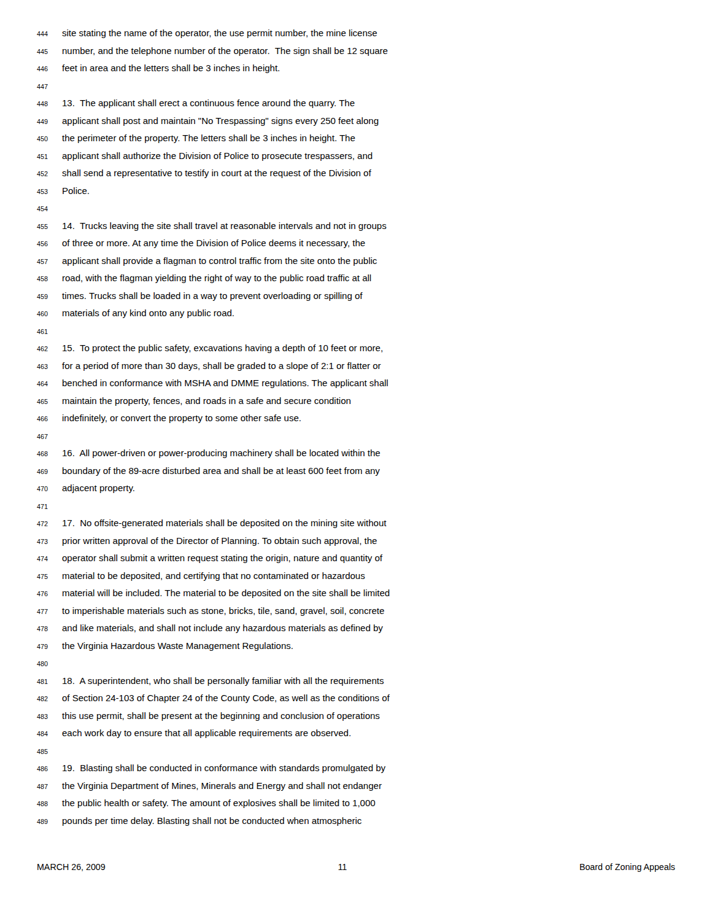444 site stating the name of the operator, the use permit number, the mine license
445 number, and the telephone number of the operator. The sign shall be 12 square
446 feet in area and the letters shall be 3 inches in height.
447
44813. The applicant shall erect a continuous fence around the quarry. The
449 applicant shall post and maintain "No Trespassing" signs every 250 feet along
450 the perimeter of the property. The letters shall be 3 inches in height. The
451 applicant shall authorize the Division of Police to prosecute trespassers, and
452 shall send a representative to testify in court at the request of the Division of
453 Police.
454
45514. Trucks leaving the site shall travel at reasonable intervals and not in groups
456 of three or more. At any time the Division of Police deems it necessary, the
457 applicant shall provide a flagman to control traffic from the site onto the public
458 road, with the flagman yielding the right of way to the public road traffic at all
459 times. Trucks shall be loaded in a way to prevent overloading or spilling of
460 materials of any kind onto any public road.
461
46215. To protect the public safety, excavations having a depth of 10 feet or more,
463 for a period of more than 30 days, shall be graded to a slope of 2:1 or flatter or
464 benched in conformance with MSHA and DMME regulations. The applicant shall
465 maintain the property, fences, and roads in a safe and secure condition
466 indefinitely, or convert the property to some other safe use.
467
46816. All power-driven or power-producing machinery shall be located within the
469 boundary of the 89-acre disturbed area and shall be at least 600 feet from any
470 adjacent property.
471
47217. No offsite-generated materials shall be deposited on the mining site without
473 prior written approval of the Director of Planning. To obtain such approval, the
474 operator shall submit a written request stating the origin, nature and quantity of
475 material to be deposited, and certifying that no contaminated or hazardous
476 material will be included. The material to be deposited on the site shall be limited
477 to imperishable materials such as stone, bricks, tile, sand, gravel, soil, concrete
478 and like materials, and shall not include any hazardous materials as defined by
479 the Virginia Hazardous Waste Management Regulations.
480
48118. A superintendent, who shall be personally familiar with all the requirements
482 of Section 24-103 of Chapter 24 of the County Code, as well as the conditions of
483 this use permit, shall be present at the beginning and conclusion of operations
484 each work day to ensure that all applicable requirements are observed.
485
48619. Blasting shall be conducted in conformance with standards promulgated by
487 the Virginia Department of Mines, Minerals and Energy and shall not endanger
488 the public health or safety. The amount of explosives shall be limited to 1,000
489 pounds per time delay. Blasting shall not be conducted when atmospheric
MARCH 26, 2009 11 Board of Zoning Appeals